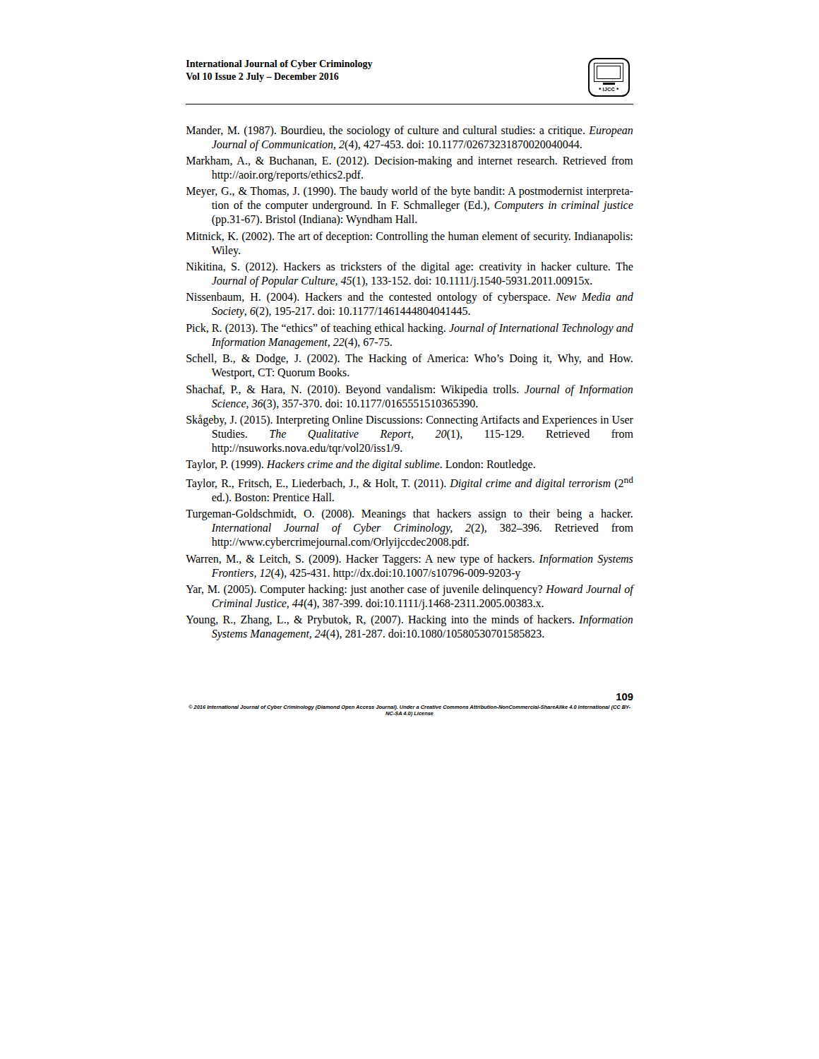International Journal of Cyber Criminology
Vol 10 Issue 2 July – December 2016
• IJCC •
Mander, M. (1987). Bourdieu, the sociology of culture and cultural studies: a critique. European Journal of Communication, 2(4), 427-453. doi: 10.1177/02673231870020040044.
Markham, A., & Buchanan, E. (2012). Decision-making and internet research. Retrieved from http://aoir.org/reports/ethics2.pdf.
Meyer, G., & Thomas, J. (1990). The baudy world of the byte bandit: A postmodernist interpretation of the computer underground. In F. Schmalleger (Ed.), Computers in criminal justice (pp.31-67). Bristol (Indiana): Wyndham Hall.
Mitnick, K. (2002). The art of deception: Controlling the human element of security. Indianapolis: Wiley.
Nikitina, S. (2012). Hackers as tricksters of the digital age: creativity in hacker culture. The Journal of Popular Culture, 45(1), 133-152. doi: 10.1111/j.1540-5931.2011.00915x.
Nissenbaum, H. (2004). Hackers and the contested ontology of cyberspace. New Media and Society, 6(2), 195-217. doi: 10.1177/1461444804041445.
Pick, R. (2013). The “ethics” of teaching ethical hacking. Journal of International Technology and Information Management, 22(4), 67-75.
Schell, B., & Dodge, J. (2002). The Hacking of America: Who’s Doing it, Why, and How. Westport, CT: Quorum Books.
Shachaf, P., & Hara, N. (2010). Beyond vandalism: Wikipedia trolls. Journal of Information Science, 36(3), 357-370. doi: 10.1177/0165551510365390.
Skågeby, J. (2015). Interpreting Online Discussions: Connecting Artifacts and Experiences in User Studies. The Qualitative Report, 20(1), 115-129. Retrieved from http://nsuworks.nova.edu/tqr/vol20/iss1/9.
Taylor, P. (1999). Hackers crime and the digital sublime. London: Routledge.
Taylor, R., Fritsch, E., Liederbach, J., & Holt, T. (2011). Digital crime and digital terrorism (2nd ed.). Boston: Prentice Hall.
Turgeman-Goldschmidt, O. (2008). Meanings that hackers assign to their being a hacker. International Journal of Cyber Criminology, 2(2), 382–396. Retrieved from http://www.cybercrimejournal.com/Orlyijccdec2008.pdf.
Warren, M., & Leitch, S. (2009). Hacker Taggers: A new type of hackers. Information Systems Frontiers, 12(4), 425-431. http://dx.doi:10.1007/s10796-009-9203-y
Yar, M. (2005). Computer hacking: just another case of juvenile delinquency? Howard Journal of Criminal Justice, 44(4), 387-399. doi:10.1111/j.1468-2311.2005.00383.x.
Young, R., Zhang, L., & Prybutok, R, (2007). Hacking into the minds of hackers. Information Systems Management, 24(4), 281-287. doi:10.1080/10580530701585823.
109
© 2016 International Journal of Cyber Criminology (Diamond Open Access Journal). Under a Creative Commons Attribution-NonCommercial-ShareAlike 4.0 International (CC BY-NC-SA 4.0) License